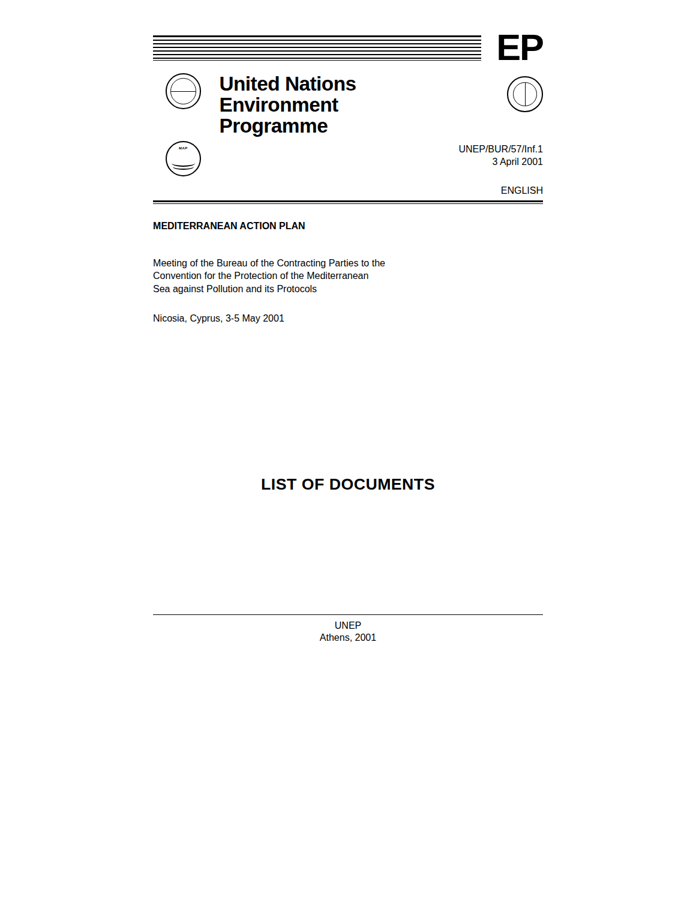EP
MAP
United Nations
Environment
Programme
UNEP/BUR/57/Inf.1
3 April 2001
ENGLISH
MEDITERRANEAN ACTION PLAN
Meeting of the Bureau of the Contracting Parties to the
Convention for the Protection of the Mediterranean
Sea against Pollution and its Protocols
Nicosia, Cyprus, 3-5 May 2001
LIST OF DOCUMENTS
UNEP
Athens, 2001